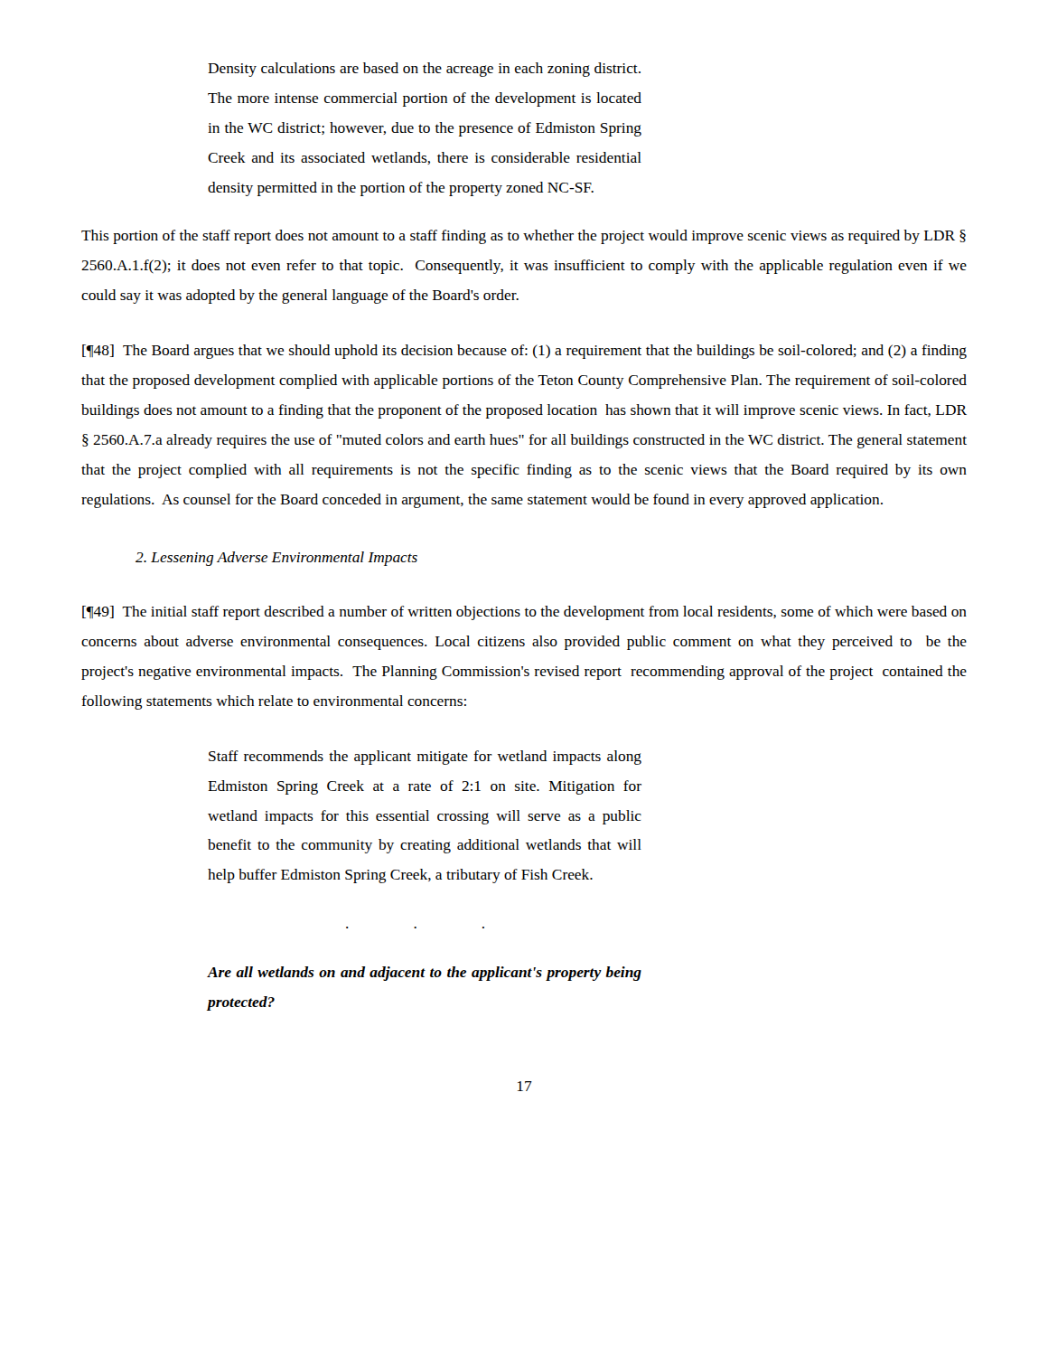Density calculations are based on the acreage in each zoning district. The more intense commercial portion of the development is located in the WC district; however, due to the presence of Edmiston Spring Creek and its associated wetlands, there is considerable residential density permitted in the portion of the property zoned NC-SF.
This portion of the staff report does not amount to a staff finding as to whether the project would improve scenic views as required by LDR § 2560.A.1.f(2); it does not even refer to that topic. Consequently, it was insufficient to comply with the applicable regulation even if we could say it was adopted by the general language of the Board's order.
[¶48] The Board argues that we should uphold its decision because of: (1) a requirement that the buildings be soil-colored; and (2) a finding that the proposed development complied with applicable portions of the Teton County Comprehensive Plan. The requirement of soil-colored buildings does not amount to a finding that the proponent of the proposed location has shown that it will improve scenic views. In fact, LDR § 2560.A.7.a already requires the use of "muted colors and earth hues" for all buildings constructed in the WC district. The general statement that the project complied with all requirements is not the specific finding as to the scenic views that the Board required by its own regulations. As counsel for the Board conceded in argument, the same statement would be found in every approved application.
2. Lessening Adverse Environmental Impacts
[¶49] The initial staff report described a number of written objections to the development from local residents, some of which were based on concerns about adverse environmental consequences. Local citizens also provided public comment on what they perceived to be the project's negative environmental impacts. The Planning Commission's revised report recommending approval of the project contained the following statements which relate to environmental concerns:
Staff recommends the applicant mitigate for wetland impacts along Edmiston Spring Creek at a rate of 2:1 on site. Mitigation for wetland impacts for this essential crossing will serve as a public benefit to the community by creating additional wetlands that will help buffer Edmiston Spring Creek, a tributary of Fish Creek.
. . .
Are all wetlands on and adjacent to the applicant's property being protected?
17